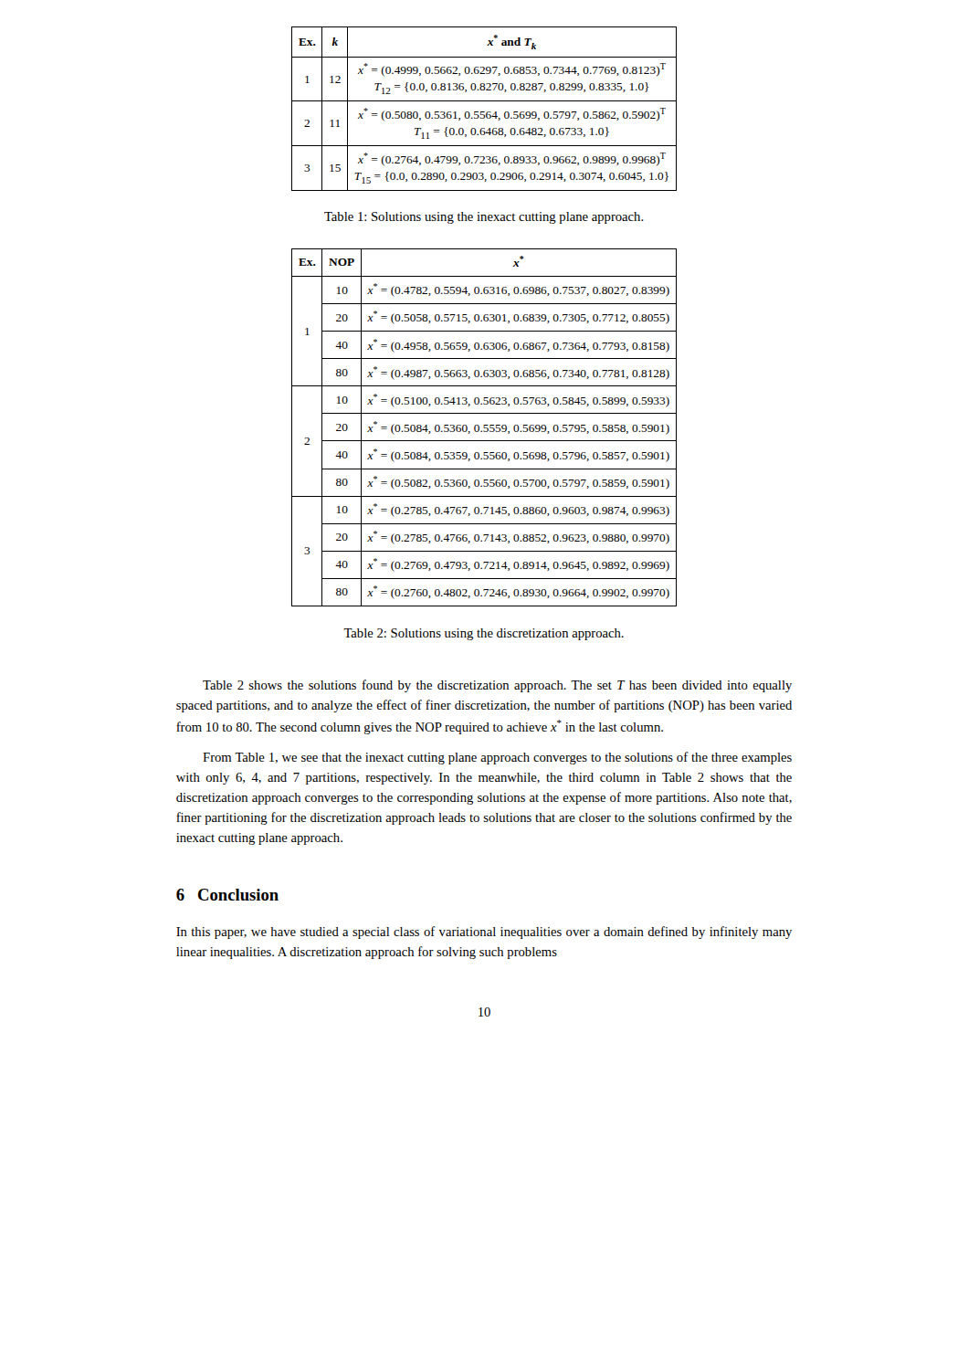Table 1: Solutions using the inexact cutting plane approach.
| Ex. | k | x * and T k |
| --- | --- | --- |
| 1 | 12 | x * = (0.4999, 0.5662, 0.6297, 0.6853, 0.7344, 0.7769, 0.8123) T T 12 = {0.0, 0.8136, 0.8270, 0.8287, 0.8299, 0.8335, 1.0} |
| 2 | 11 | x * = (0.5080, 0.5361, 0.5564, 0.5699, 0.5797, 0.5862, 0.5902) T T 11 = {0.0, 0.6468, 0.6482, 0.6733, 1.0} |
| 3 | 15 | x * = (0.2764, 0.4799, 0.7236, 0.8933, 0.9662, 0.9899, 0.9968) T T 15 = {0.0, 0.2890, 0.2903, 0.2906, 0.2914, 0.3074, 0.6045, 1.0} |
Table 2: Solutions using the discretization approach.
| Ex. | NOP | x * |
| --- | --- | --- |
| 1 | 10 | x * = (0.4782, 0.5594, 0.6316, 0.6986, 0.7537, 0.8027, 0.8399) |
| 20 | x * = (0.5058, 0.5715, 0.6301, 0.6839, 0.7305, 0.7712, 0.8055) |
| 40 | x * = (0.4958, 0.5659, 0.6306, 0.6867, 0.7364, 0.7793, 0.8158) |
| 80 | x * = (0.4987, 0.5663, 0.6303, 0.6856, 0.7340, 0.7781, 0.8128) |
| 2 | 10 | x * = (0.5100, 0.5413, 0.5623, 0.5763, 0.5845, 0.5899, 0.5933) |
| 20 | x * = (0.5084, 0.5360, 0.5559, 0.5699, 0.5795, 0.5858, 0.5901) |
| 40 | x * = (0.5084, 0.5359, 0.5560, 0.5698, 0.5796, 0.5857, 0.5901) |
| 80 | x * = (0.5082, 0.5360, 0.5560, 0.5700, 0.5797, 0.5859, 0.5901) |
| 3 | 10 | x * = (0.2785, 0.4767, 0.7145, 0.8860, 0.9603, 0.9874, 0.9963) |
| 20 | x * = (0.2785, 0.4766, 0.7143, 0.8852, 0.9623, 0.9880, 0.9970) |
| 40 | x * = (0.2769, 0.4793, 0.7214, 0.8914, 0.9645, 0.9892, 0.9969) |
| 80 | x * = (0.2760, 0.4802, 0.7246, 0.8930, 0.9664, 0.9902, 0.9970) |
Table 2 shows the solutions found by the discretization approach. The set T has been divided into equally spaced partitions, and to analyze the effect of finer discretization, the number of partitions (NOP) has been varied from 10 to 80. The second column gives the NOP required to achieve x* in the last column.
From Table 1, we see that the inexact cutting plane approach converges to the solutions of the three examples with only 6, 4, and 7 partitions, respectively. In the meanwhile, the third column in Table 2 shows that the discretization approach converges to the corresponding solutions at the expense of more partitions. Also note that, finer partitioning for the discretization approach leads to solutions that are closer to the solutions confirmed by the inexact cutting plane approach.
6 Conclusion
In this paper, we have studied a special class of variational inequalities over a domain defined by infinitely many linear inequalities. A discretization approach for solving such problems
10